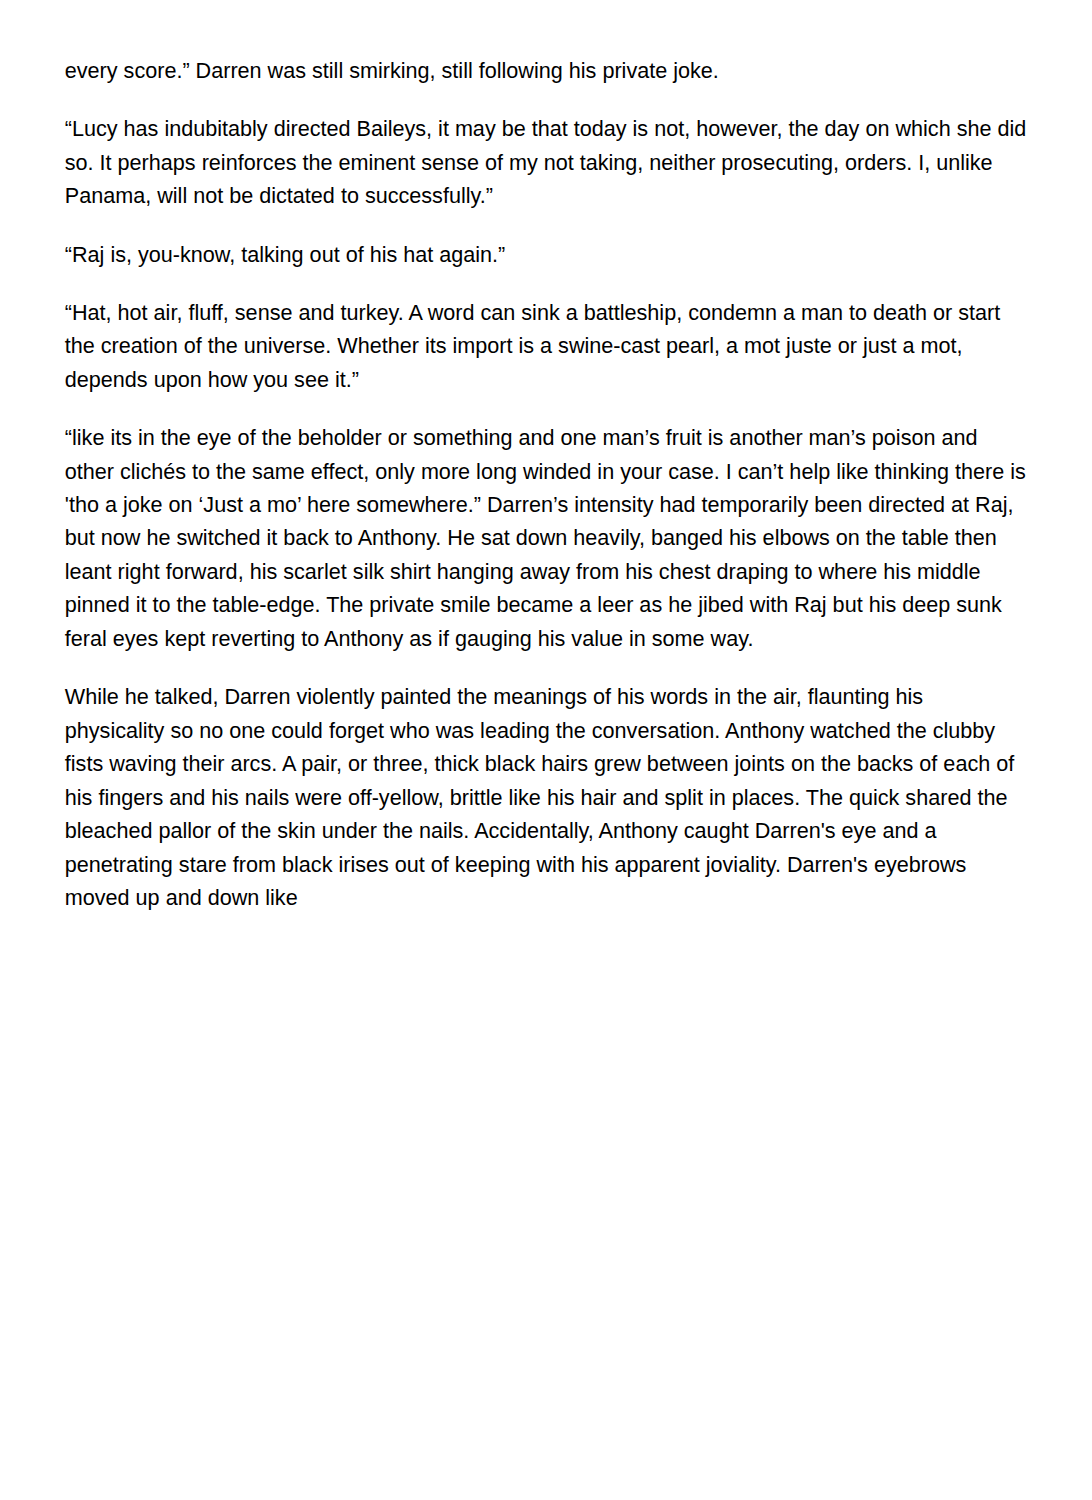every score.” Darren was still smirking, still following his private joke.
“Lucy has indubitably directed Baileys, it may be that today is not, however, the day on which she did so. It perhaps reinforces the eminent sense of my not taking, neither prosecuting, orders. I, unlike Panama, will not be dictated to successfully.”
“Raj is, you-know, talking out of his hat again.”
“Hat, hot air, fluff, sense and turkey. A word can sink a battleship, condemn a man to death or start the creation of the universe. Whether its import is a swine-cast pearl, a mot juste or just a mot, depends upon how you see it.”
“like its in the eye of the beholder or something and one man’s fruit is another man’s poison and other clichés to the same effect, only more long winded in your case. I can’t help like thinking there is 'tho a joke on ‘Just a mo’ here somewhere.” Darren’s intensity had temporarily been directed at Raj, but now he switched it back to Anthony. He sat down heavily, banged his elbows on the table then leant right forward, his scarlet silk shirt hanging away from his chest draping to where his middle pinned it to the table-edge. The private smile became a leer as he jibed with Raj but his deep sunk feral eyes kept reverting to Anthony as if gauging his value in some way.
While he talked, Darren violently painted the meanings of his words in the air, flaunting his physicality so no one could forget who was leading the conversation. Anthony watched the clubby fists waving their arcs. A pair, or three, thick black hairs grew between joints on the backs of each of his fingers and his nails were off-yellow, brittle like his hair and split in places. The quick shared the bleached pallor of the skin under the nails. Accidentally, Anthony caught Darren's eye and a penetrating stare from black irises out of keeping with his apparent joviality. Darren's eyebrows moved up and down like